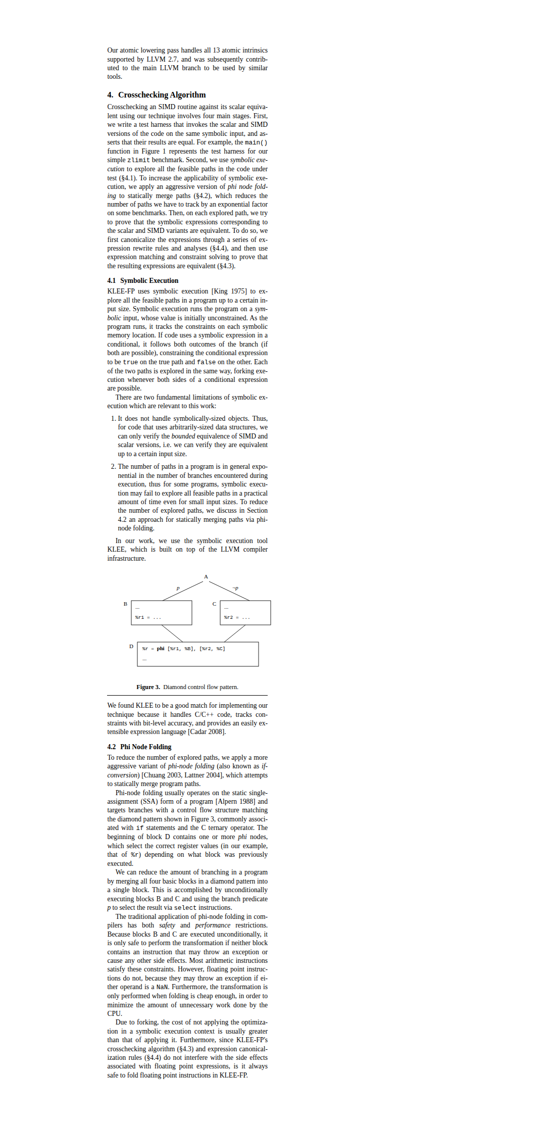Our atomic lowering pass handles all 13 atomic intrinsics supported by LLVM 2.7, and was subsequently contributed to the main LLVM branch to be used by similar tools.
4. Crosschecking Algorithm
Crosschecking an SIMD routine against its scalar equivalent using our technique involves four main stages. First, we write a test harness that invokes the scalar and SIMD versions of the code on the same symbolic input, and asserts that their results are equal. For example, the main() function in Figure 1 represents the test harness for our simple zlimit benchmark. Second, we use symbolic execution to explore all the feasible paths in the code under test (§4.1). To increase the applicability of symbolic execution, we apply an aggressive version of phi node folding to statically merge paths (§4.2), which reduces the number of paths we have to track by an exponential factor on some benchmarks. Then, on each explored path, we try to prove that the symbolic expressions corresponding to the scalar and SIMD variants are equivalent. To do so, we first canonicalize the expressions through a series of expression rewrite rules and analyses (§4.4), and then use expression matching and constraint solving to prove that the resulting expressions are equivalent (§4.3).
4.1 Symbolic Execution
KLEE-FP uses symbolic execution [King 1975] to explore all the feasible paths in a program up to a certain input size. Symbolic execution runs the program on a symbolic input, whose value is initially unconstrained. As the program runs, it tracks the constraints on each symbolic memory location. If code uses a symbolic expression in a conditional, it follows both outcomes of the branch (if both are possible), constraining the conditional expression to be true on the true path and false on the other. Each of the two paths is explored in the same way, forking execution whenever both sides of a conditional expression are possible.
There are two fundamental limitations of symbolic execution which are relevant to this work:
It does not handle symbolically-sized objects. Thus, for code that uses arbitrarily-sized data structures, we can only verify the bounded equivalence of SIMD and scalar versions, i.e. we can verify they are equivalent up to a certain input size.
The number of paths in a program is in general exponential in the number of branches encountered during execution, thus for some programs, symbolic execution may fail to explore all feasible paths in a practical amount of time even for small input sizes. To reduce the number of explored paths, we discuss in Section 4.2 an approach for statically merging paths via phi-node folding.
In our work, we use the symbolic execution tool KLEE, which is built on top of the LLVM compiler infrastructure.
A p ¬p B ... %r1 = ... ... %r2 = ... C D %r = phi [%r1, %B], [%r2, %C] ...
Figure 3. Diamond control flow pattern.
We found KLEE to be a good match for implementing our technique because it handles C/C++ code, tracks constraints with bit-level accuracy, and provides an easily extensible expression language [Cadar 2008].
4.2 Phi Node Folding
To reduce the number of explored paths, we apply a more aggressive variant of phi-node folding (also known as if-conversion) [Chuang 2003, Lattner 2004], which attempts to statically merge program paths.
Phi-node folding usually operates on the static single-assignment (SSA) form of a program [Alpern 1988] and targets branches with a control flow structure matching the diamond pattern shown in Figure 3, commonly associated with if statements and the C ternary operator. The beginning of block D contains one or more phi nodes, which select the correct register values (in our example, that of %r) depending on what block was previously executed.
We can reduce the amount of branching in a program by merging all four basic blocks in a diamond pattern into a single block. This is accomplished by unconditionally executing blocks B and C and using the branch predicate p to select the result via select instructions.
The traditional application of phi-node folding in compilers has both safety and performance restrictions. Because blocks B and C are executed unconditionally, it is only safe to perform the transformation if neither block contains an instruction that may throw an exception or cause any other side effects. Most arithmetic instructions satisfy these constraints. However, floating point instructions do not, because they may throw an exception if either operand is a NaN. Furthermore, the transformation is only performed when folding is cheap enough, in order to minimize the amount of unnecessary work done by the CPU.
Due to forking, the cost of not applying the optimization in a symbolic execution context is usually greater than that of applying it. Furthermore, since KLEE-FP's crosschecking algorithm (§4.3) and expression canonicalization rules (§4.4) do not interfere with the side effects associated with floating point expressions, is it always safe to fold floating point instructions in KLEE-FP.